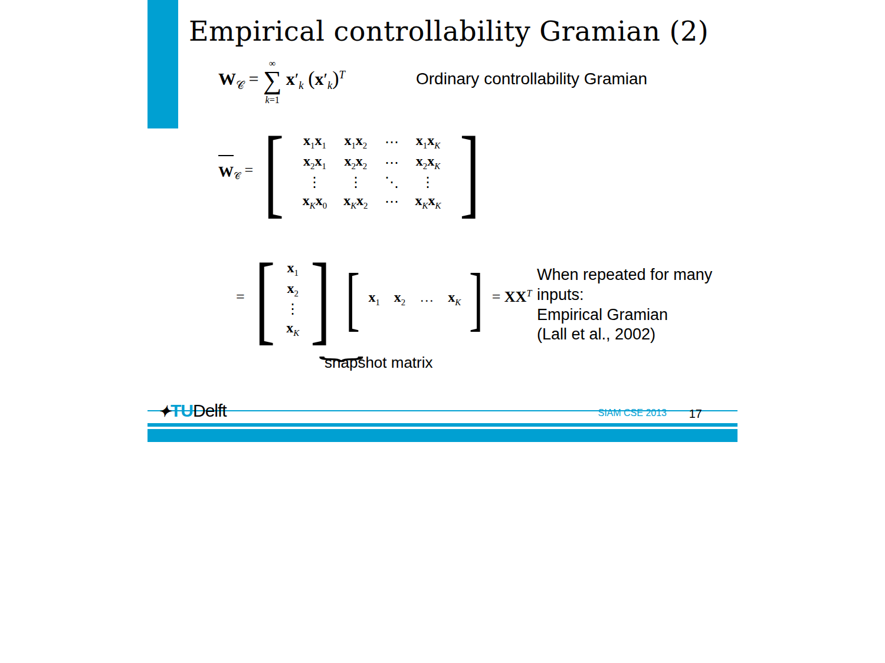Empirical controllability Gramian (2)
W𝒞 = ∞
∑
k=1 x′k (x′k)T
Ordinary controllability Gramian
W 𝒞 = [
| x 1 x 1 | x 1 x 2 | ⋯ | x 1 x K |
| x 2 x 1 | x 2 x 2 | ⋯ | x 2 x K |
| ⋮ | ⋮ | ⋱ | ⋮ |
| x K x 0 | x K x 2 | ⋯ | x K x K |
]
= [ x1
x2
⋮
xK ] [ x1 x2 … xK ] = XXT
⏟
snapshot matrix
When repeated for many inputs:
Empirical Gramian
(Lall et al., 2002)
✦TU Delft
SIAM CSE 2013
17